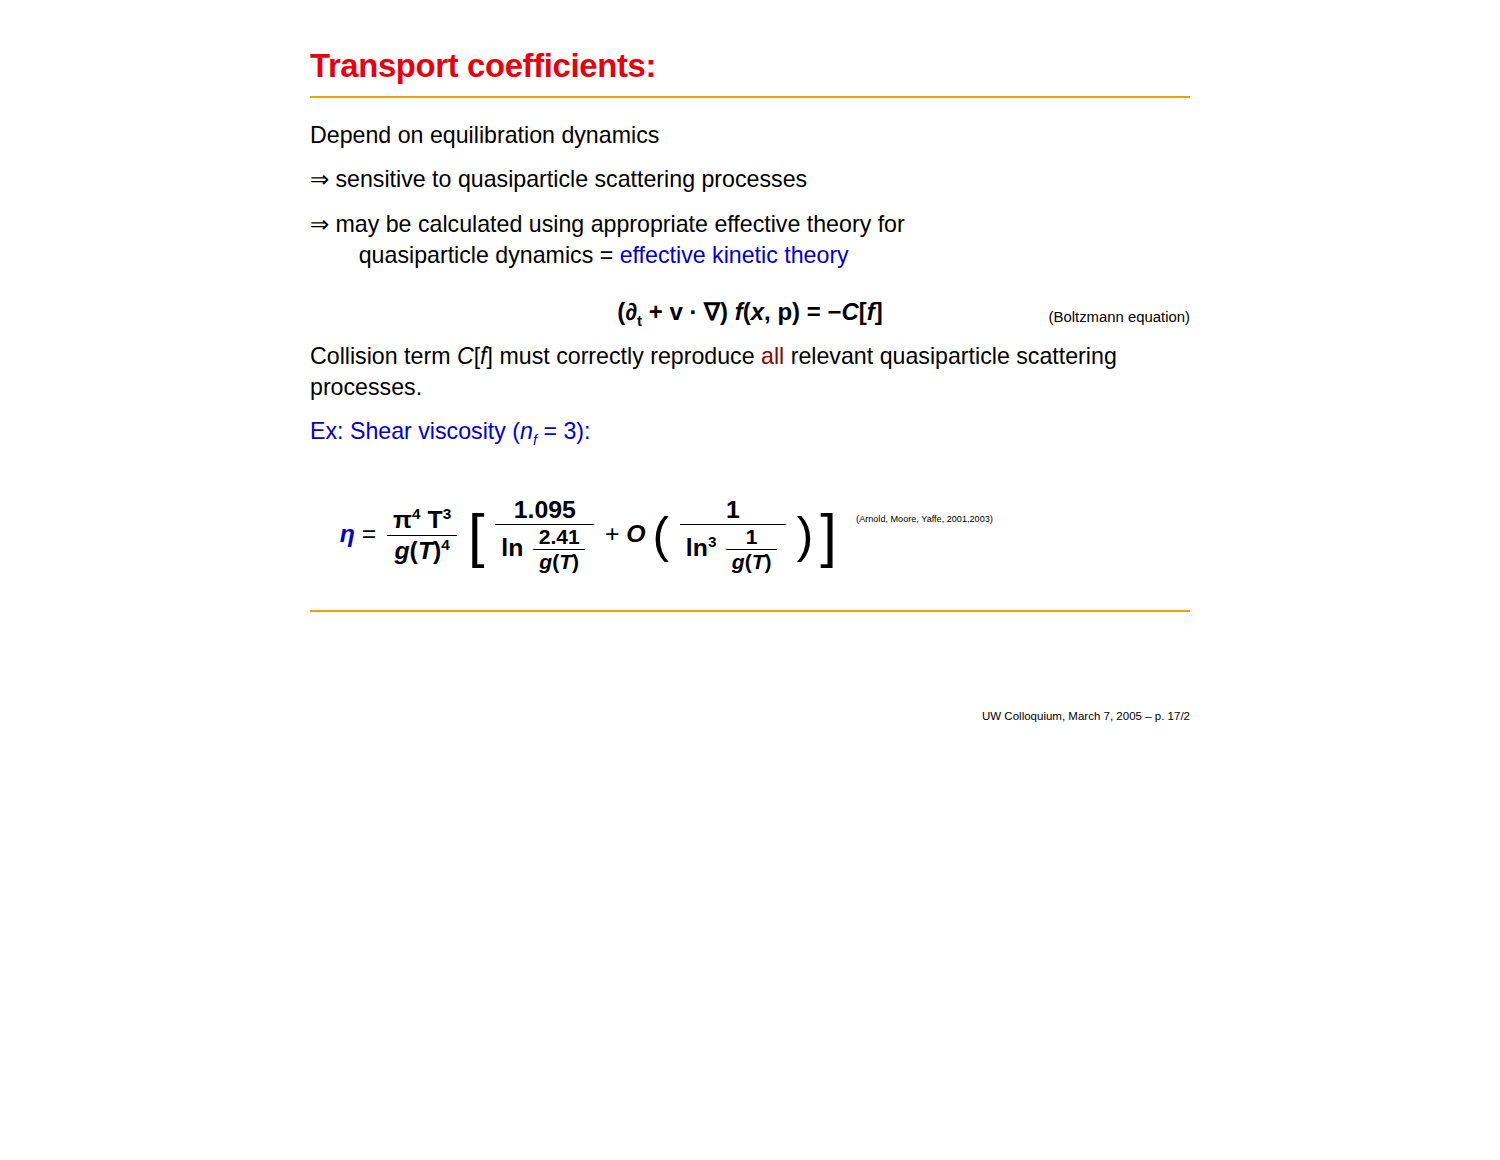Transport coefficients:
Depend on equilibration dynamics
⇒ sensitive to quasiparticle scattering processes
⇒ may be calculated using appropriate effective theory for quasiparticle dynamics = effective kinetic theory
(∂t + v · ∇) f(x, p) = −C[f] (Boltzmann equation)
Collision term C[f] must correctly reproduce all relevant quasiparticle scattering processes.
Ex: Shear viscosity (nf = 3):
η = π4 T3 g(T)4 [ 1.095 ln 2.41 g(T) + O ( 1 ln3 1 g(T) ) ]
(Arnold, Moore, Yaffe, 2001,2003)
UW Colloquium, March 7, 2005 – p. 17/2